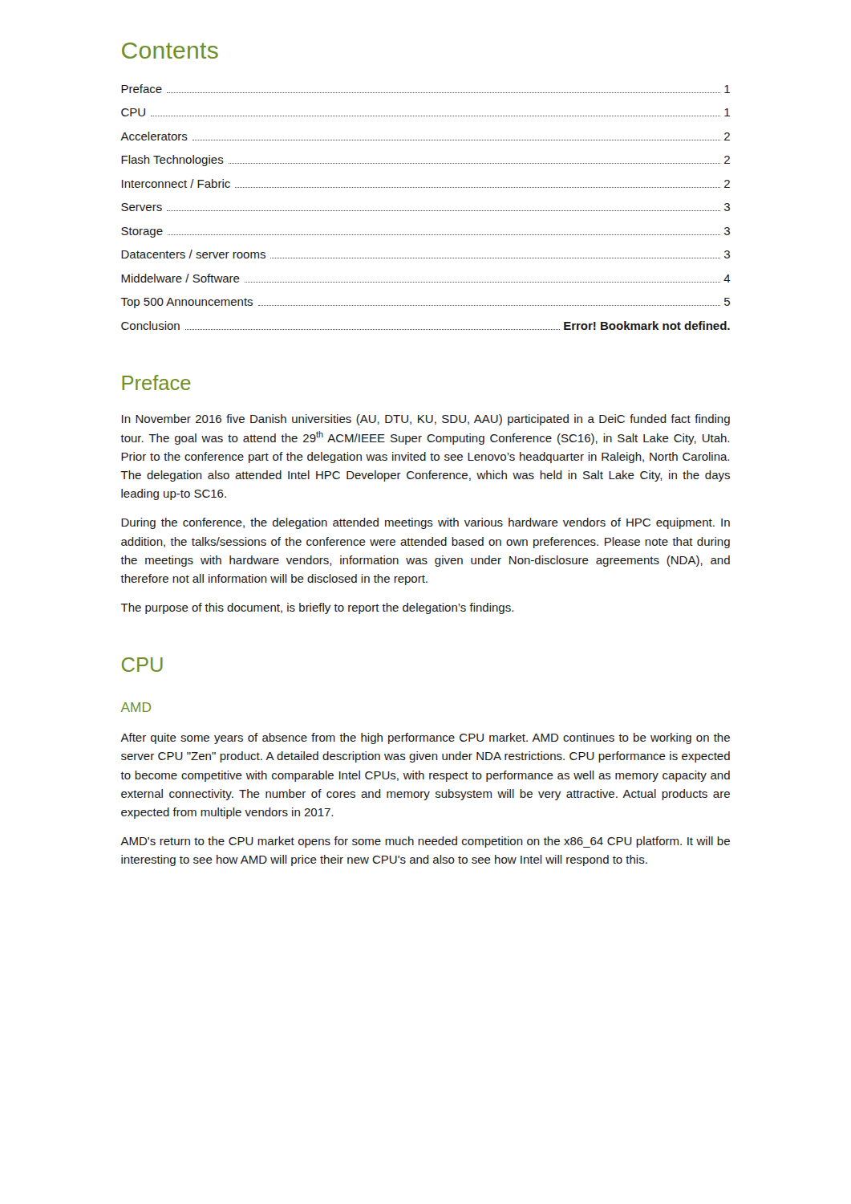Contents
Preface 1
CPU 1
Accelerators 2
Flash Technologies 2
Interconnect / Fabric 2
Servers 3
Storage 3
Datacenters / server rooms 3
Middelware / Software 4
Top 500 Announcements 5
Conclusion Error! Bookmark not defined.
Preface
In November 2016 five Danish universities (AU, DTU, KU, SDU, AAU) participated in a DeiC funded fact finding tour. The goal was to attend the 29th ACM/IEEE Super Computing Conference (SC16), in Salt Lake City, Utah. Prior to the conference part of the delegation was invited to see Lenovo’s headquarter in Raleigh, North Carolina. The delegation also attended Intel HPC Developer Conference, which was held in Salt Lake City, in the days leading up-to SC16.
During the conference, the delegation attended meetings with various hardware vendors of HPC equipment. In addition, the talks/sessions of the conference were attended based on own preferences. Please note that during the meetings with hardware vendors, information was given under Non-disclosure agreements (NDA), and therefore not all information will be disclosed in the report.
The purpose of this document, is briefly to report the delegation’s findings.
CPU
AMD
After quite some years of absence from the high performance CPU market. AMD continues to be working on the server CPU "Zen" product. A detailed description was given under NDA restrictions. CPU performance is expected to become competitive with comparable Intel CPUs, with respect to performance as well as memory capacity and external connectivity. The number of cores and memory subsystem will be very attractive. Actual products are expected from multiple vendors in 2017.
AMD's return to the CPU market opens for some much needed competition on the x86_64 CPU platform. It will be interesting to see how AMD will price their new CPU's and also to see how Intel will respond to this.